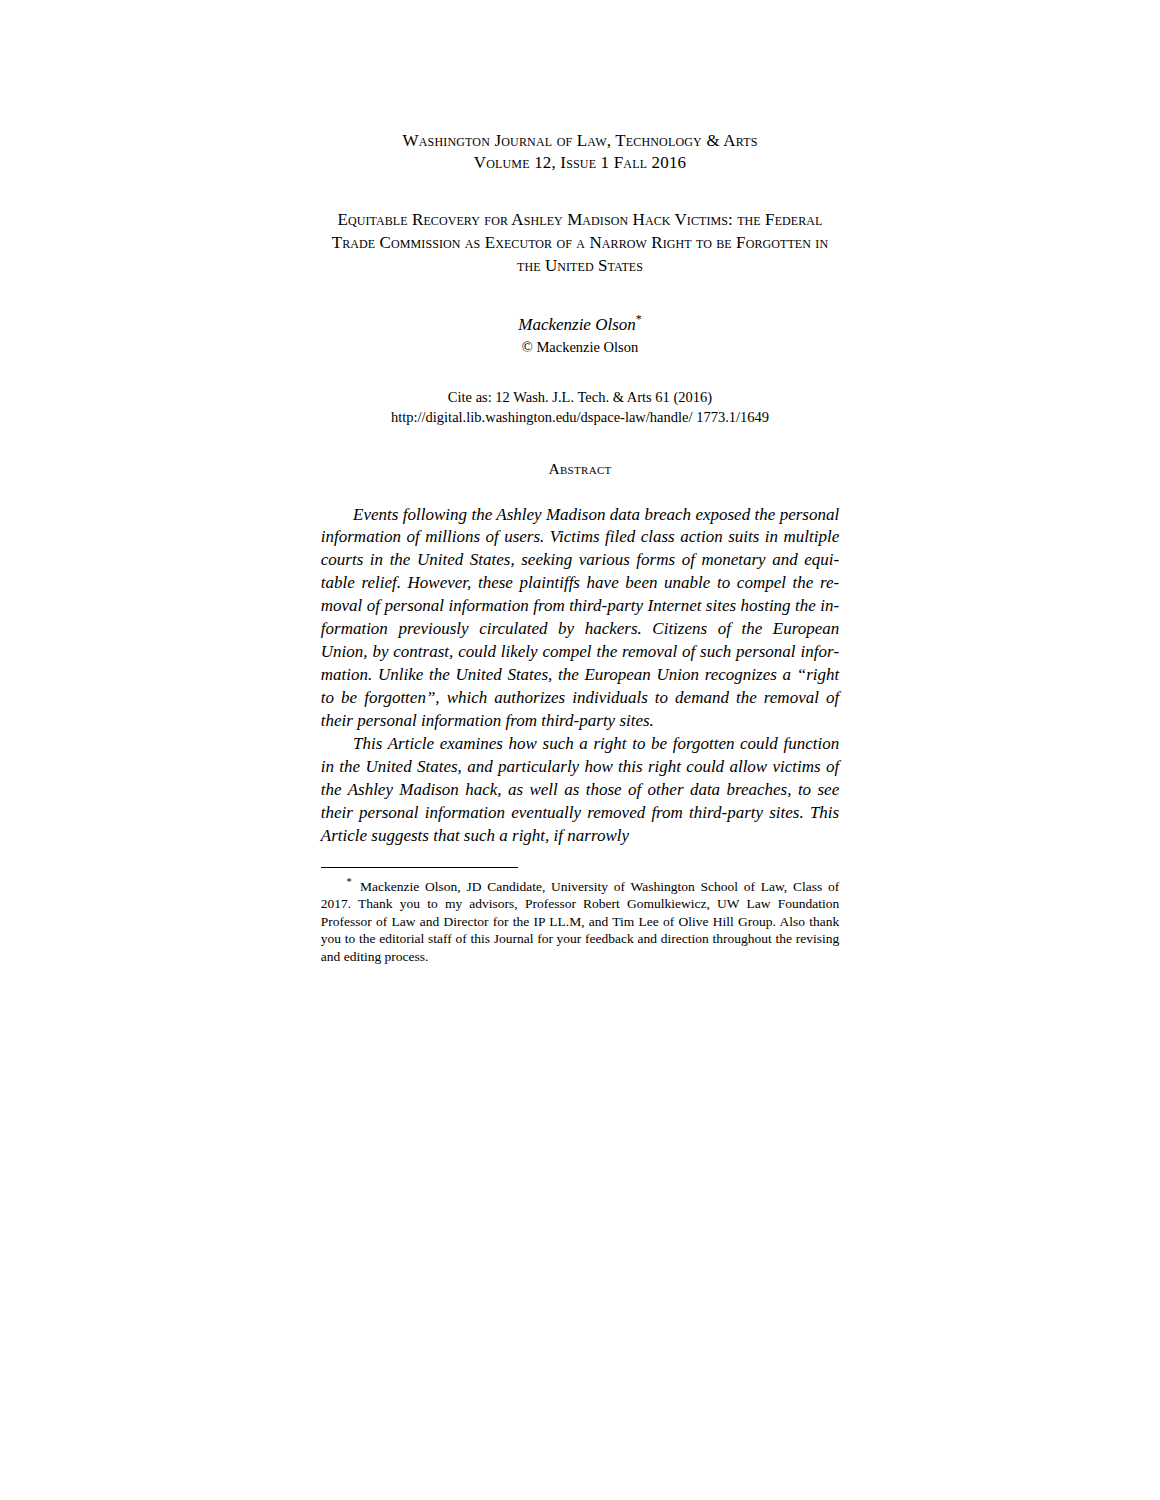Washington Journal of Law, Technology & Arts
Volume 12, Issue 1 Fall 2016
Equitable Recovery for Ashley Madison Hack Victims: the Federal Trade Commission as Executor of a Narrow Right to be Forgotten in the United States
Mackenzie Olson*
© Mackenzie Olson
Cite as: 12 Wash. J.L. Tech. & Arts 61 (2016)
http://digital.lib.washington.edu/dspace-law/handle/ 1773.1/1649
Abstract
Events following the Ashley Madison data breach exposed the personal information of millions of users. Victims filed class action suits in multiple courts in the United States, seeking various forms of monetary and equitable relief. However, these plaintiffs have been unable to compel the removal of personal information from third-party Internet sites hosting the information previously circulated by hackers. Citizens of the European Union, by contrast, could likely compel the removal of such personal information. Unlike the United States, the European Union recognizes a “right to be forgotten”, which authorizes individuals to demand the removal of their personal information from third-party sites.
This Article examines how such a right to be forgotten could function in the United States, and particularly how this right could allow victims of the Ashley Madison hack, as well as those of other data breaches, to see their personal information eventually removed from third-party sites. This Article suggests that such a right, if narrowly
* Mackenzie Olson, JD Candidate, University of Washington School of Law, Class of 2017. Thank you to my advisors, Professor Robert Gomulkiewicz, UW Law Foundation Professor of Law and Director for the IP LL.M, and Tim Lee of Olive Hill Group. Also thank you to the editorial staff of this Journal for your feedback and direction throughout the revising and editing process.